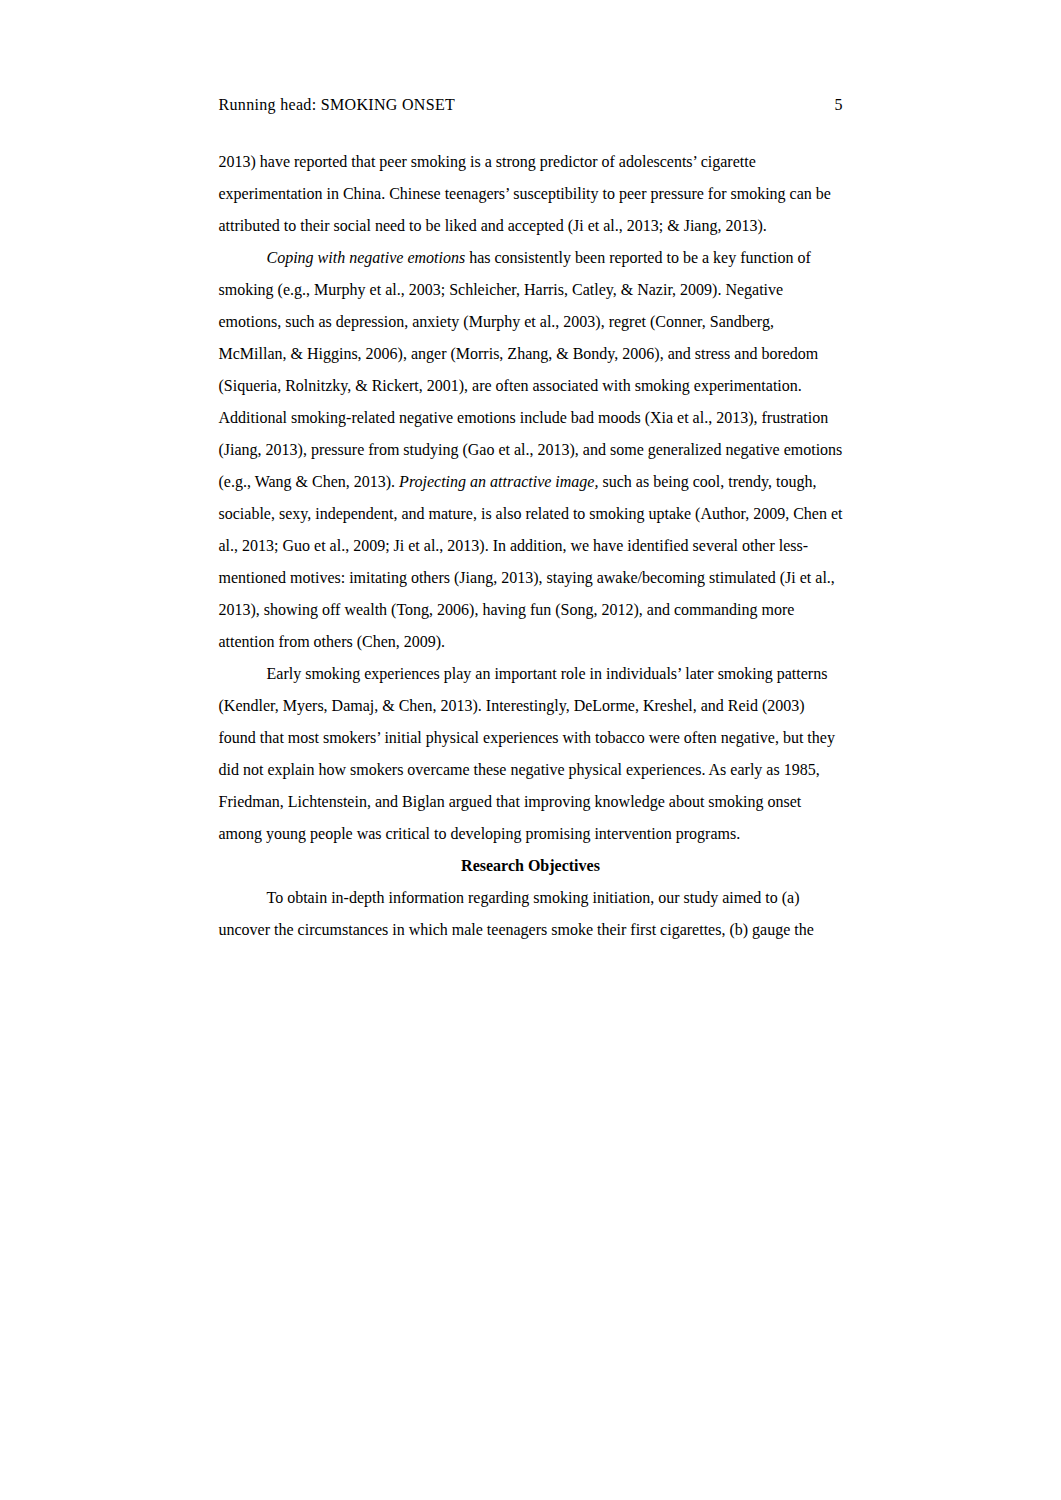Running head: SMOKING ONSET 5
2013) have reported that peer smoking is a strong predictor of adolescents’ cigarette experimentation in China. Chinese teenagers’ susceptibility to peer pressure for smoking can be attributed to their social need to be liked and accepted (Ji et al., 2013; & Jiang, 2013).
Coping with negative emotions has consistently been reported to be a key function of smoking (e.g., Murphy et al., 2003; Schleicher, Harris, Catley, & Nazir, 2009). Negative emotions, such as depression, anxiety (Murphy et al., 2003), regret (Conner, Sandberg, McMillan, & Higgins, 2006), anger (Morris, Zhang, & Bondy, 2006), and stress and boredom (Siqueria, Rolnitzky, & Rickert, 2001), are often associated with smoking experimentation. Additional smoking-related negative emotions include bad moods (Xia et al., 2013), frustration (Jiang, 2013), pressure from studying (Gao et al., 2013), and some generalized negative emotions (e.g., Wang & Chen, 2013). Projecting an attractive image, such as being cool, trendy, tough, sociable, sexy, independent, and mature, is also related to smoking uptake (Author, 2009, Chen et al., 2013; Guo et al., 2009; Ji et al., 2013). In addition, we have identified several other less-mentioned motives: imitating others (Jiang, 2013), staying awake/becoming stimulated (Ji et al., 2013), showing off wealth (Tong, 2006), having fun (Song, 2012), and commanding more attention from others (Chen, 2009).
Early smoking experiences play an important role in individuals’ later smoking patterns (Kendler, Myers, Damaj, & Chen, 2013). Interestingly, DeLorme, Kreshel, and Reid (2003) found that most smokers’ initial physical experiences with tobacco were often negative, but they did not explain how smokers overcame these negative physical experiences. As early as 1985, Friedman, Lichtenstein, and Biglan argued that improving knowledge about smoking onset among young people was critical to developing promising intervention programs.
Research Objectives
To obtain in-depth information regarding smoking initiation, our study aimed to (a) uncover the circumstances in which male teenagers smoke their first cigarettes, (b) gauge the